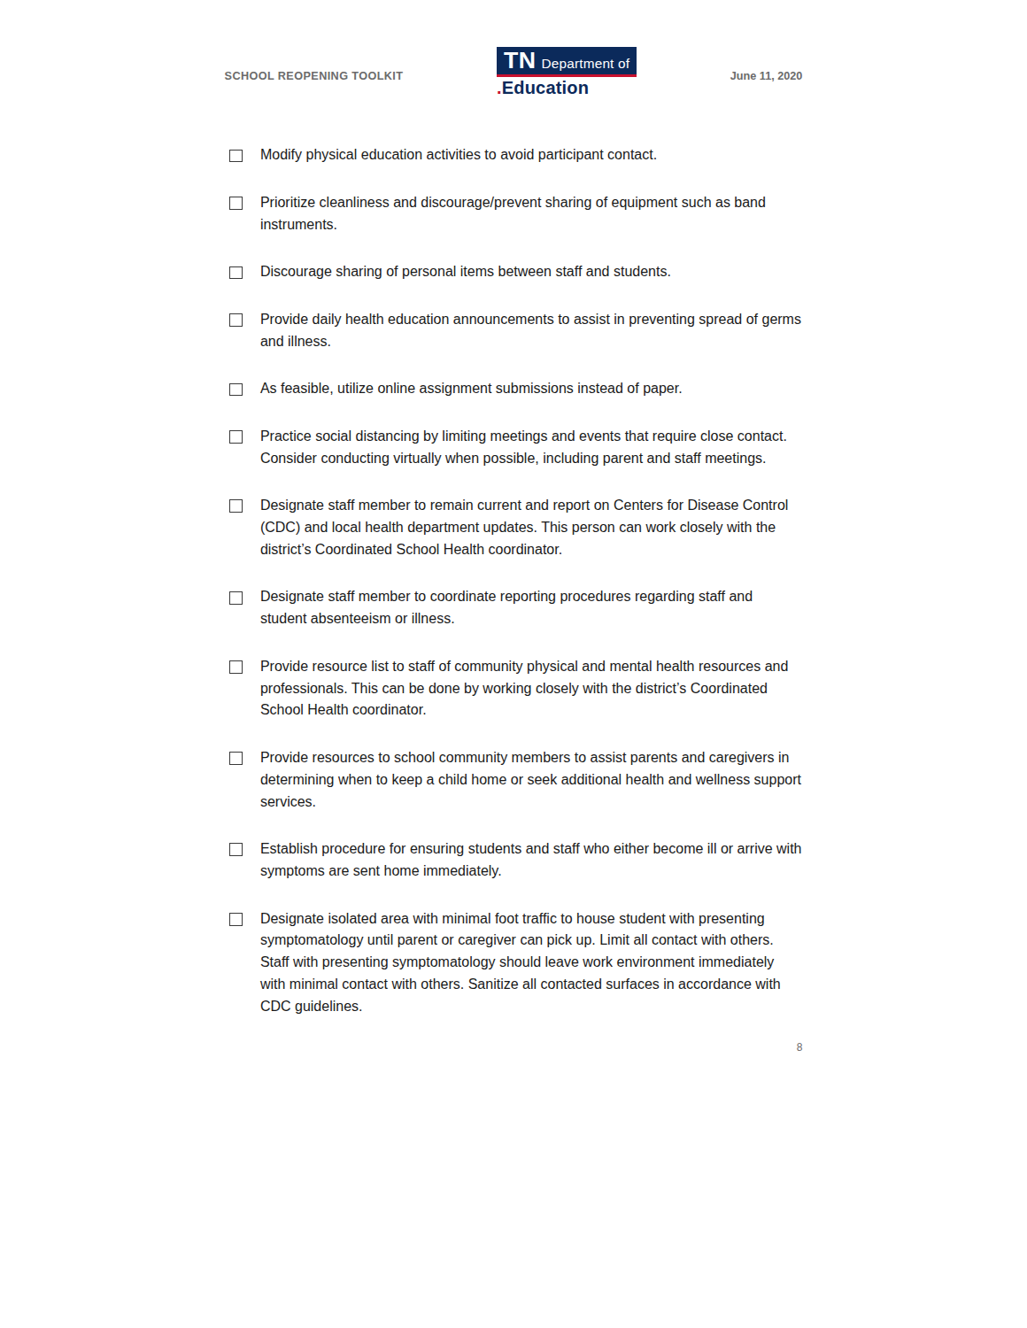School Reopening Toolkit
TNDepartment of
. Education
June 11, 2020
Modify physical education activities to avoid participant contact.
Prioritize cleanliness and discourage/prevent sharing of equipment such as band instruments.
Discourage sharing of personal items between staff and students.
Provide daily health education announcements to assist in preventing spread of germs and illness.
As feasible, utilize online assignment submissions instead of paper.
Practice social distancing by limiting meetings and events that require close contact. Consider conducting virtually when possible, including parent and staff meetings.
Designate staff member to remain current and report on Centers for Disease Control (CDC) and local health department updates. This person can work closely with the district’s Coordinated School Health coordinator.
Designate staff member to coordinate reporting procedures regarding staff and student absenteeism or illness.
Provide resource list to staff of community physical and mental health resources and professionals. This can be done by working closely with the district’s Coordinated School Health coordinator.
Provide resources to school community members to assist parents and caregivers in determining when to keep a child home or seek additional health and wellness support services.
Establish procedure for ensuring students and staff who either become ill or arrive with symptoms are sent home immediately.
Designate isolated area with minimal foot traffic to house student with presenting symptomatology until parent or caregiver can pick up. Limit all contact with others. Staff with presenting symptomatology should leave work environment immediately with minimal contact with others. Sanitize all contacted surfaces in accordance with CDC guidelines.
8